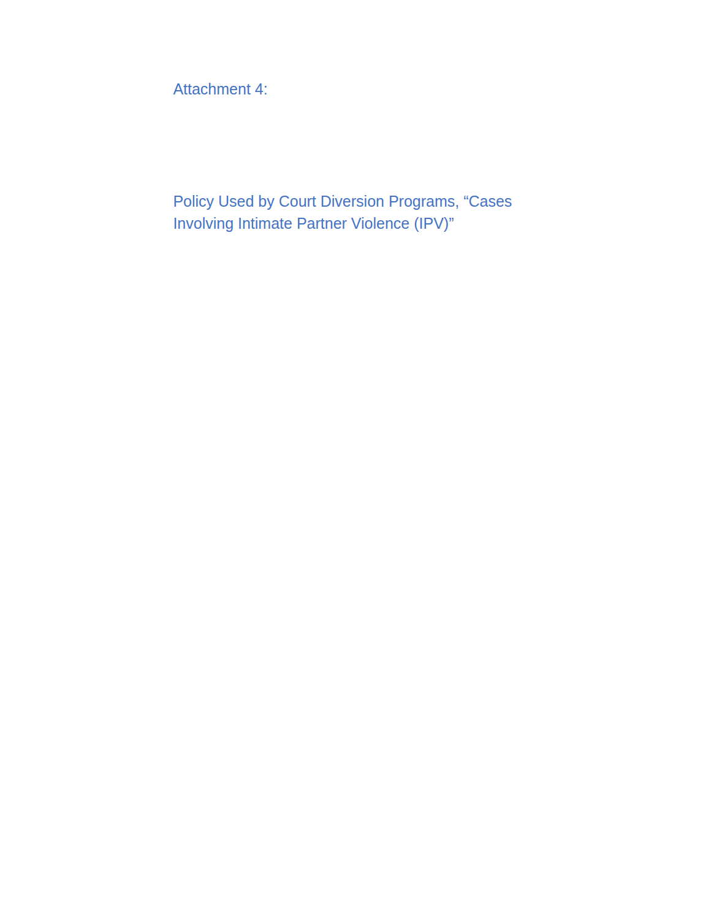Attachment 4:
Policy Used by Court Diversion Programs, “Cases Involving Intimate Partner Violence (IPV)”